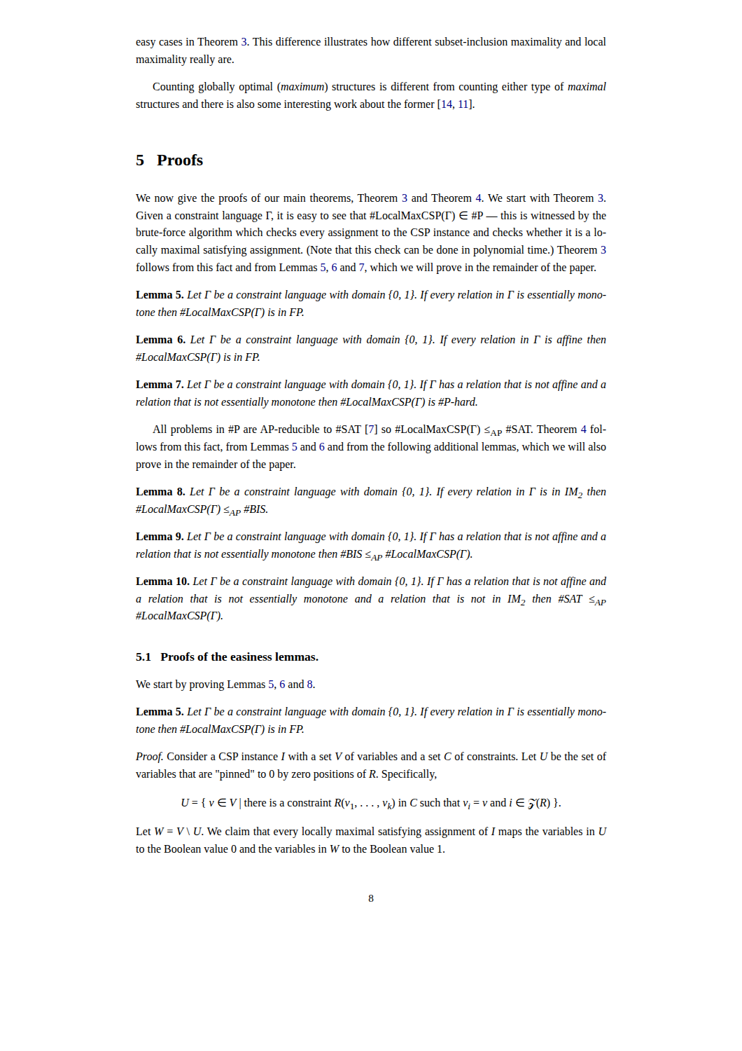easy cases in Theorem 3. This difference illustrates how different subset-inclusion maximality and local maximality really are.
Counting globally optimal (maximum) structures is different from counting either type of maximal structures and there is also some interesting work about the former [14, 11].
5 Proofs
We now give the proofs of our main theorems, Theorem 3 and Theorem 4. We start with Theorem 3. Given a constraint language Γ, it is easy to see that #LocalMaxCSP(Γ) ∈ #P — this is witnessed by the brute-force algorithm which checks every assignment to the CSP instance and checks whether it is a locally maximal satisfying assignment. (Note that this check can be done in polynomial time.) Theorem 3 follows from this fact and from Lemmas 5, 6 and 7, which we will prove in the remainder of the paper.
Lemma 5. Let Γ be a constraint language with domain {0, 1}. If every relation in Γ is essentially monotone then #LocalMaxCSP(Γ) is in FP.
Lemma 6. Let Γ be a constraint language with domain {0, 1}. If every relation in Γ is affine then #LocalMaxCSP(Γ) is in FP.
Lemma 7. Let Γ be a constraint language with domain {0, 1}. If Γ has a relation that is not affine and a relation that is not essentially monotone then #LocalMaxCSP(Γ) is #P-hard.
All problems in #P are AP-reducible to #SAT [7] so #LocalMaxCSP(Γ) ≤AP #SAT. Theorem 4 follows from this fact, from Lemmas 5 and 6 and from the following additional lemmas, which we will also prove in the remainder of the paper.
Lemma 8. Let Γ be a constraint language with domain {0, 1}. If every relation in Γ is in IM2 then #LocalMaxCSP(Γ) ≤AP #BIS.
Lemma 9. Let Γ be a constraint language with domain {0, 1}. If Γ has a relation that is not affine and a relation that is not essentially monotone then #BIS ≤AP #LocalMaxCSP(Γ).
Lemma 10. Let Γ be a constraint language with domain {0, 1}. If Γ has a relation that is not affine and a relation that is not essentially monotone and a relation that is not in IM2 then #SAT ≤AP #LocalMaxCSP(Γ).
5.1 Proofs of the easiness lemmas.
We start by proving Lemmas 5, 6 and 8.
Lemma 5. Let Γ be a constraint language with domain {0, 1}. If every relation in Γ is essentially monotone then #LocalMaxCSP(Γ) is in FP.
Proof. Consider a CSP instance I with a set V of variables and a set C of constraints. Let U be the set of variables that are "pinned" to 0 by zero positions of R. Specifically,
U = { v ∈ V | there is a constraint R(v1, . . . , vk) in C such that vi = v and i ∈ 𝒵(R) }.
Let W = V \ U. We claim that every locally maximal satisfying assignment of I maps the variables in U to the Boolean value 0 and the variables in W to the Boolean value 1.
8